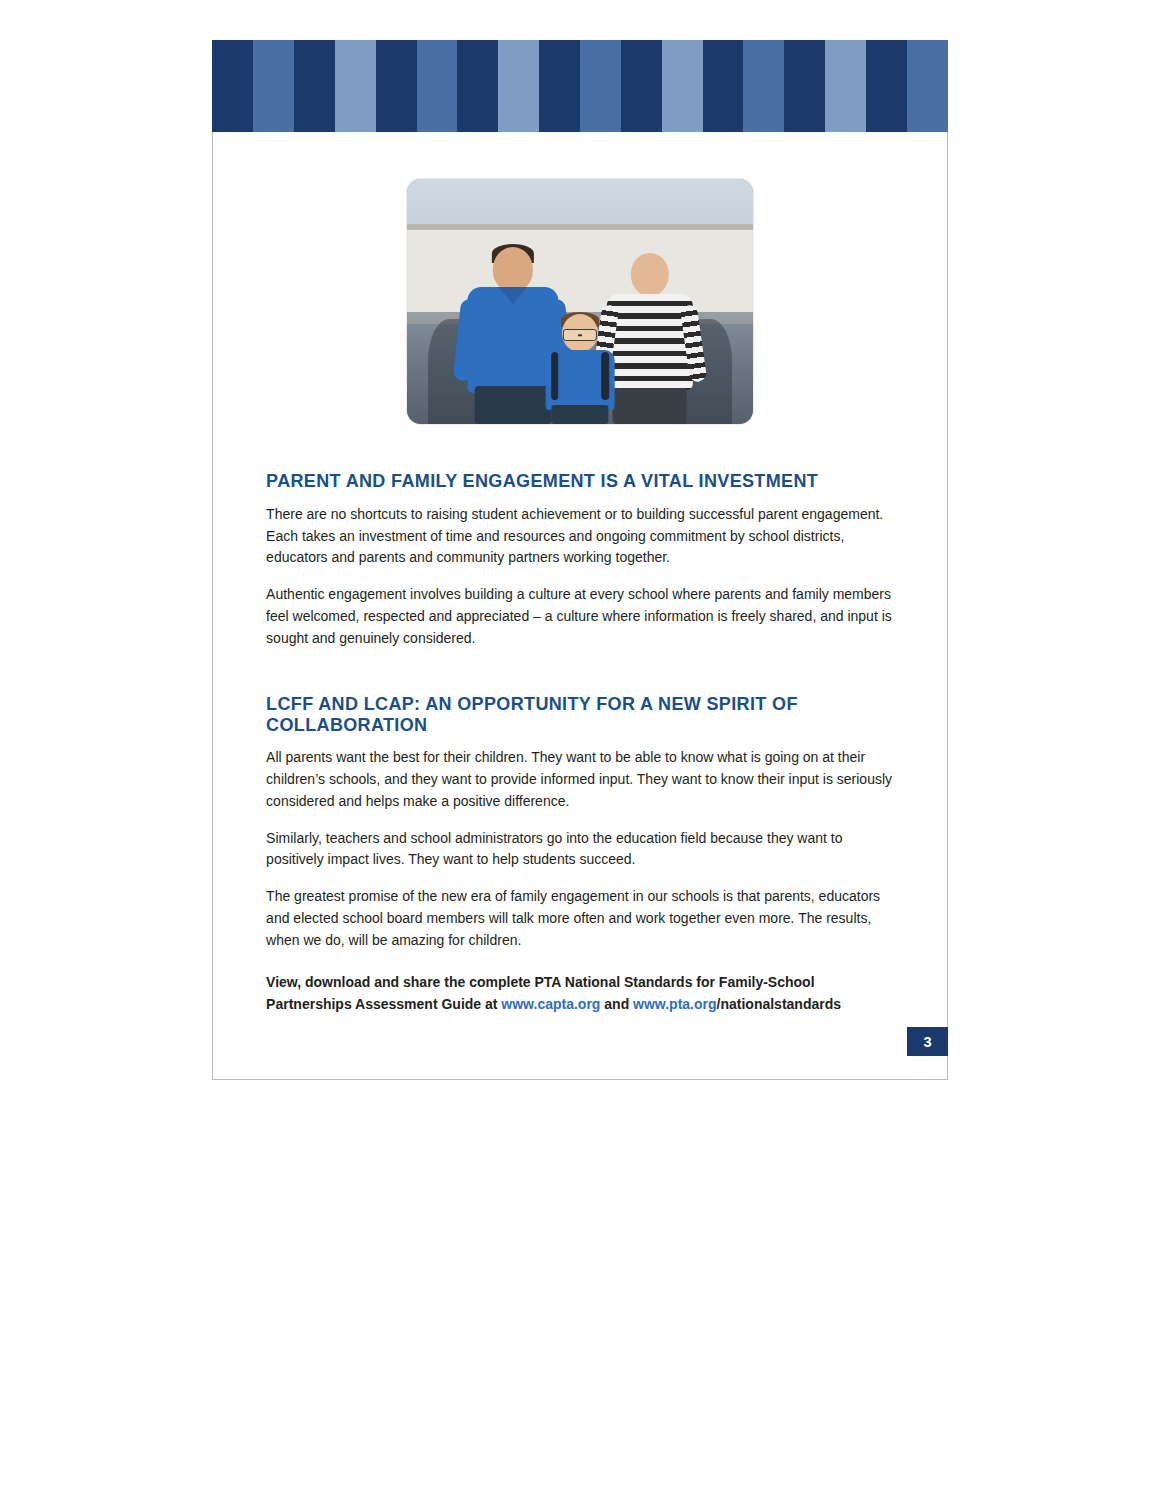Parent and Family Engagement is a Vital Investment
There are no shortcuts to raising student achievement or to building successful parent engagement. Each takes an investment of time and resources and ongoing commitment by school districts, educators and parents and community partners working together.
Authentic engagement involves building a culture at every school where parents and family members feel welcomed, respected and appreciated – a culture where information is freely shared, and input is sought and genuinely considered.
LCFF and LCAP: An Opportunity for a New Spirit of Collaboration
All parents want the best for their children. They want to be able to know what is going on at their children’s schools, and they want to provide informed input. They want to know their input is seriously considered and helps make a positive difference.
Similarly, teachers and school administrators go into the education field because they want to positively impact lives. They want to help students succeed.
The greatest promise of the new era of family engagement in our schools is that parents, educators and elected school board members will talk more often and work together even more. The results, when we do, will be amazing for children.
View, download and share the complete PTA National Standards for Family-School Partnerships Assessment Guide at www.capta.org and www.pta.org/nationalstandards
3